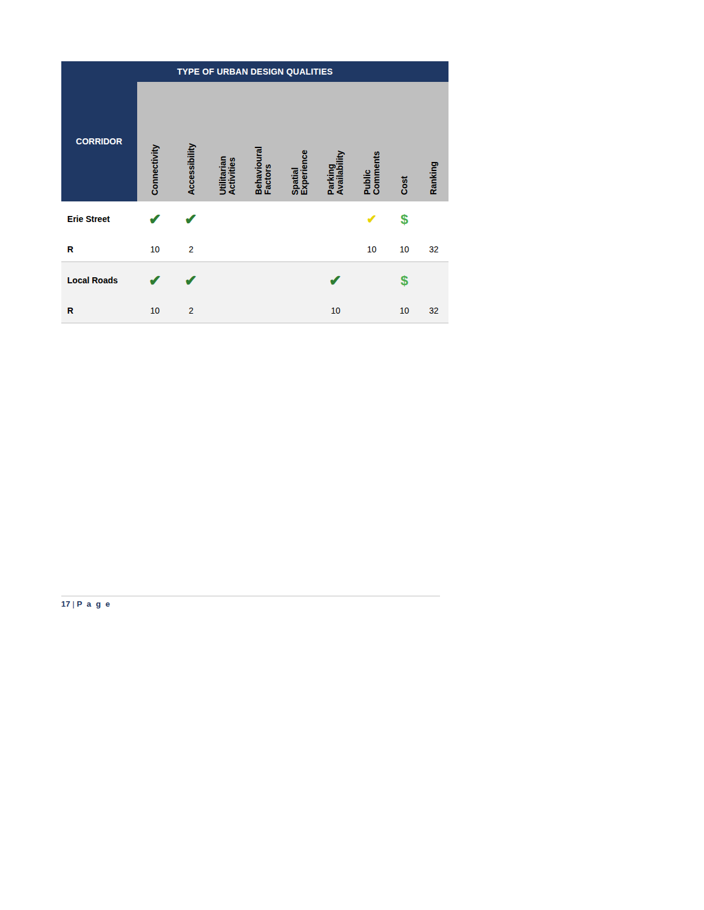| TYPE OF URBAN DESIGN QUALITIES |
| --- |
| CORRIDOR | Connectivity | Accessibility | Utilitarian Activities | Behavioural Factors | Spatial Experience | Parking Availability | Public Comments | Cost | Ranking |
| Erie Street | ✔ | ✔ | | | | | ✔ | $ | |
| R | 10 | 2 | | | | | 10 | 10 | 32 |
| Local Roads | ✔ | ✔ | | | | ✔ | | $ | |
| R | 10 | 2 | | | | 10 | | 10 | 32 |
17 | P a g e